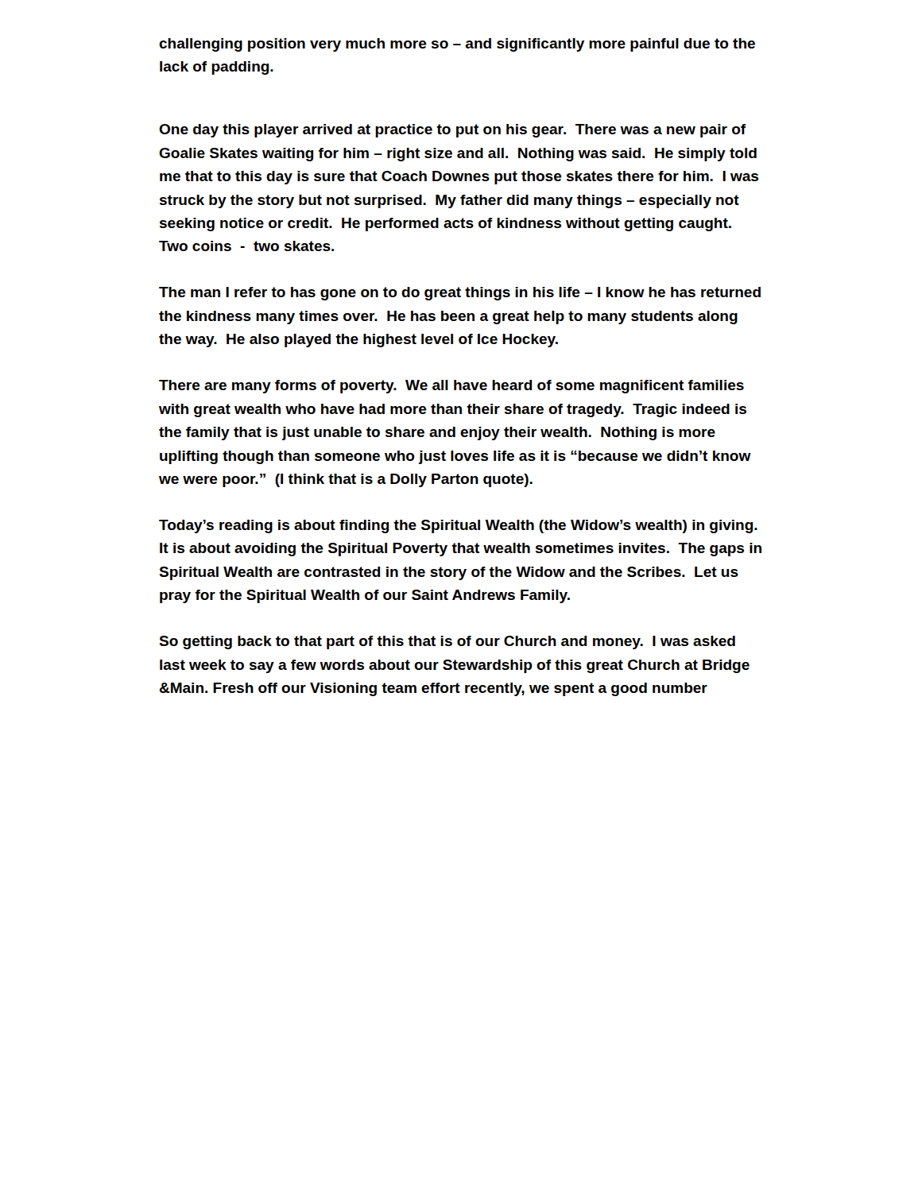challenging position very much more so – and significantly more painful due to the lack of padding.
One day this player arrived at practice to put on his gear. There was a new pair of Goalie Skates waiting for him – right size and all. Nothing was said. He simply told me that to this day is sure that Coach Downes put those skates there for him. I was struck by the story but not surprised. My father did many things – especially not seeking notice or credit. He performed acts of kindness without getting caught. Two coins - two skates.
The man I refer to has gone on to do great things in his life – I know he has returned the kindness many times over. He has been a great help to many students along the way. He also played the highest level of Ice Hockey.
There are many forms of poverty. We all have heard of some magnificent families with great wealth who have had more than their share of tragedy. Tragic indeed is the family that is just unable to share and enjoy their wealth. Nothing is more uplifting though than someone who just loves life as it is “because we didn’t know we were poor.” (I think that is a Dolly Parton quote).
Today’s reading is about finding the Spiritual Wealth (the Widow’s wealth) in giving. It is about avoiding the Spiritual Poverty that wealth sometimes invites. The gaps in Spiritual Wealth are contrasted in the story of the Widow and the Scribes. Let us pray for the Spiritual Wealth of our Saint Andrews Family.
So getting back to that part of this that is of our Church and money. I was asked last week to say a few words about our Stewardship of this great Church at Bridge &Main. Fresh off our Visioning team effort recently, we spent a good number